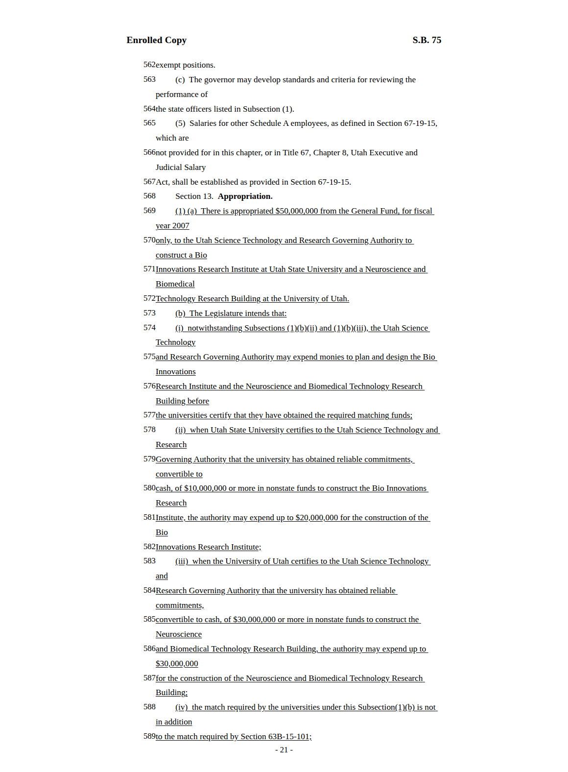Enrolled Copy S.B. 75
| 562 | exempt positions. |
| 563 | (c) The governor may develop standards and criteria for reviewing the performance of |
| 564 | the state officers listed in Subsection (1). |
| 565 | (5) Salaries for other Schedule A employees, as defined in Section 67-19-15, which are |
| 566 | not provided for in this chapter, or in Title 67, Chapter 8, Utah Executive and Judicial Salary |
| 567 | Act, shall be established as provided in Section 67-19-15. |
| 568 | Section 13. Appropriation. |
| 569 | (1) (a) There is appropriated $50,000,000 from the General Fund, for fiscal year 2007 |
| 570 | only, to the Utah Science Technology and Research Governing Authority to construct a Bio |
| 571 | Innovations Research Institute at Utah State University and a Neuroscience and Biomedical |
| 572 | Technology Research Building at the University of Utah. |
| 573 | (b) The Legislature intends that: |
| 574 | (i) notwithstanding Subsections (1)(b)(ii) and (1)(b)(iii), the Utah Science Technology |
| 575 | and Research Governing Authority may expend monies to plan and design the Bio Innovations |
| 576 | Research Institute and the Neuroscience and Biomedical Technology Research Building before |
| 577 | the universities certify that they have obtained the required matching funds; |
| 578 | (ii) when Utah State University certifies to the Utah Science Technology and Research |
| 579 | Governing Authority that the university has obtained reliable commitments, convertible to |
| 580 | cash, of $10,000,000 or more in nonstate funds to construct the Bio Innovations Research |
| 581 | Institute, the authority may expend up to $20,000,000 for the construction of the Bio |
| 582 | Innovations Research Institute; |
| 583 | (iii) when the University of Utah certifies to the Utah Science Technology and |
| 584 | Research Governing Authority that the university has obtained reliable commitments, |
| 585 | convertible to cash, of $30,000,000 or more in nonstate funds to construct the Neuroscience |
| 586 | and Biomedical Technology Research Building, the authority may expend up to $30,000,000 |
| 587 | for the construction of the Neuroscience and Biomedical Technology Research Building; |
| 588 | (iv) the match required by the universities under this Subsection(1)(b) is not in addition |
| 589 | to the match required by Section 63B-15-101; |
- 21 -